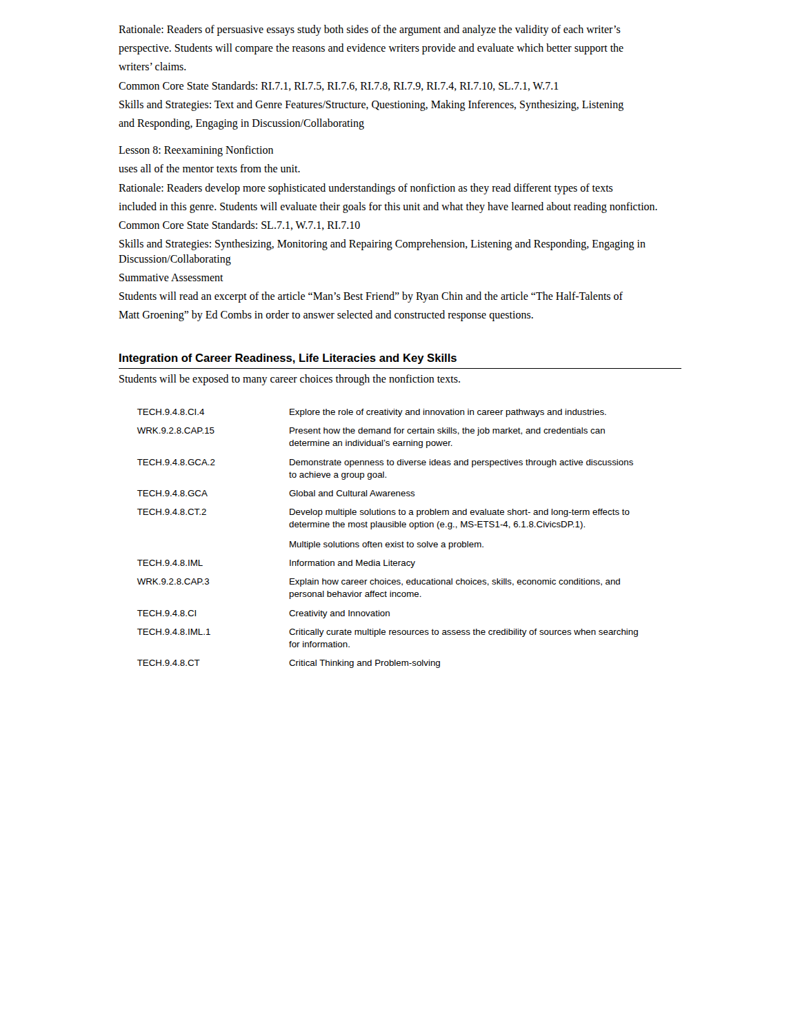Rationale: Readers of persuasive essays study both sides of the argument and analyze the validity of each writer’s
perspective. Students will compare the reasons and evidence writers provide and evaluate which better support the
writers’ claims.
Common Core State Standards: RI.7.1, RI.7.5, RI.7.6, RI.7.8, RI.7.9, RI.7.4, RI.7.10, SL.7.1, W.7.1
Skills and Strategies: Text and Genre Features/Structure, Questioning, Making Inferences, Synthesizing, Listening
and Responding, Engaging in Discussion/Collaborating
Lesson 8: Reexamining Nonfiction
uses all of the mentor texts from the unit.
Rationale: Readers develop more sophisticated understandings of nonfiction as they read different types of texts
included in this genre. Students will evaluate their goals for this unit and what they have learned about reading nonfiction.
Common Core State Standards: SL.7.1, W.7.1, RI.7.10
Skills and Strategies: Synthesizing, Monitoring and Repairing Comprehension, Listening and Responding, Engaging in Discussion/Collaborating
Summative Assessment
Students will read an excerpt of the article “Man’s Best Friend” by Ryan Chin and the article “The Half-Talents of
Matt Groening” by Ed Combs in order to answer selected and constructed response questions.
Integration of Career Readiness, Life Literacies and Key Skills
Students will be exposed to many career choices through the nonfiction texts.
| TECH.9.4.8.CI.4 | Explore the role of creativity and innovation in career pathways and industries. |
| WRK.9.2.8.CAP.15 | Present how the demand for certain skills, the job market, and credentials can determine an individual’s earning power. |
| TECH.9.4.8.GCA.2 | Demonstrate openness to diverse ideas and perspectives through active discussions to achieve a group goal. |
| TECH.9.4.8.GCA | Global and Cultural Awareness |
| TECH.9.4.8.CT.2 | Develop multiple solutions to a problem and evaluate short- and long-term effects to determine the most plausible option (e.g., MS-ETS1-4, 6.1.8.CivicsDP.1). Multiple solutions often exist to solve a problem. |
| TECH.9.4.8.IML | Information and Media Literacy |
| WRK.9.2.8.CAP.3 | Explain how career choices, educational choices, skills, economic conditions, and personal behavior affect income. |
| TECH.9.4.8.CI | Creativity and Innovation |
| TECH.9.4.8.IML.1 | Critically curate multiple resources to assess the credibility of sources when searching for information. |
| TECH.9.4.8.CT | Critical Thinking and Problem-solving |